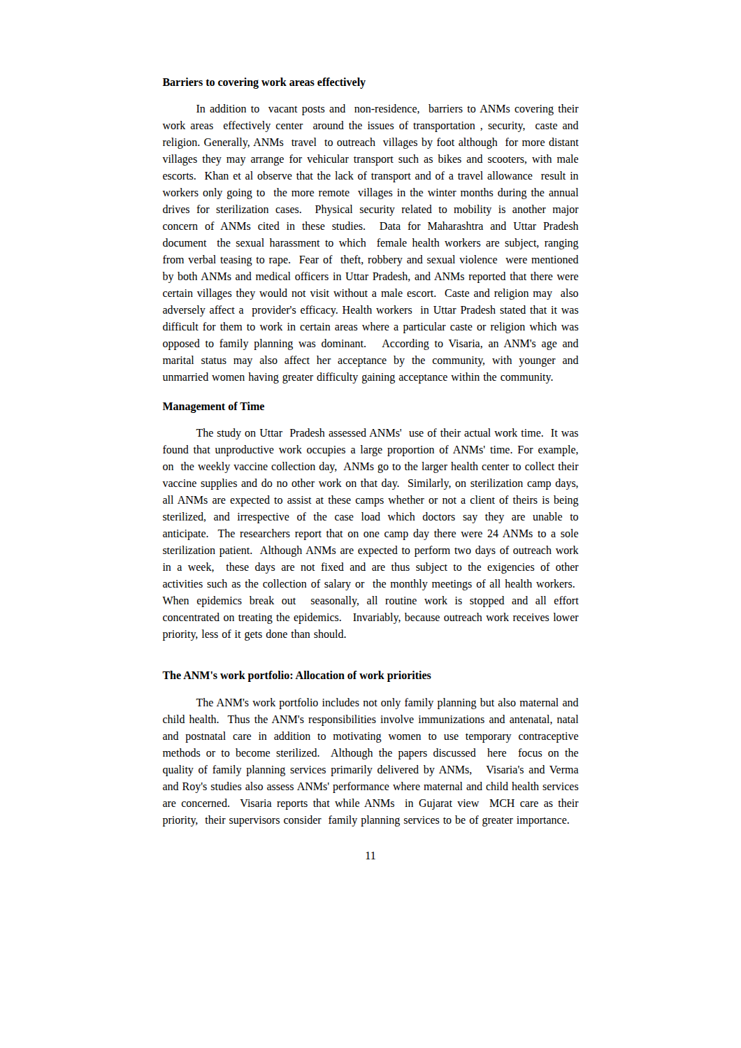Barriers to covering work areas effectively
In addition to vacant posts and non-residence, barriers to ANMs covering their work areas effectively center around the issues of transportation , security, caste and religion. Generally, ANMs travel to outreach villages by foot although for more distant villages they may arrange for vehicular transport such as bikes and scooters, with male escorts. Khan et al observe that the lack of transport and of a travel allowance result in workers only going to the more remote villages in the winter months during the annual drives for sterilization cases. Physical security related to mobility is another major concern of ANMs cited in these studies. Data for Maharashtra and Uttar Pradesh document the sexual harassment to which female health workers are subject, ranging from verbal teasing to rape. Fear of theft, robbery and sexual violence were mentioned by both ANMs and medical officers in Uttar Pradesh, and ANMs reported that there were certain villages they would not visit without a male escort. Caste and religion may also adversely affect a provider's efficacy. Health workers in Uttar Pradesh stated that it was difficult for them to work in certain areas where a particular caste or religion which was opposed to family planning was dominant. According to Visaria, an ANM's age and marital status may also affect her acceptance by the community, with younger and unmarried women having greater difficulty gaining acceptance within the community.
Management of Time
The study on Uttar Pradesh assessed ANMs' use of their actual work time. It was found that unproductive work occupies a large proportion of ANMs' time. For example, on the weekly vaccine collection day, ANMs go to the larger health center to collect their vaccine supplies and do no other work on that day. Similarly, on sterilization camp days, all ANMs are expected to assist at these camps whether or not a client of theirs is being sterilized, and irrespective of the case load which doctors say they are unable to anticipate. The researchers report that on one camp day there were 24 ANMs to a sole sterilization patient. Although ANMs are expected to perform two days of outreach work in a week, these days are not fixed and are thus subject to the exigencies of other activities such as the collection of salary or the monthly meetings of all health workers. When epidemics break out seasonally, all routine work is stopped and all effort concentrated on treating the epidemics. Invariably, because outreach work receives lower priority, less of it gets done than should.
The ANM's work portfolio: Allocation of work priorities
The ANM's work portfolio includes not only family planning but also maternal and child health. Thus the ANM's responsibilities involve immunizations and antenatal, natal and postnatal care in addition to motivating women to use temporary contraceptive methods or to become sterilized. Although the papers discussed here focus on the quality of family planning services primarily delivered by ANMs, Visaria's and Verma and Roy's studies also assess ANMs' performance where maternal and child health services are concerned. Visaria reports that while ANMs in Gujarat view MCH care as their priority, their supervisors consider family planning services to be of greater importance.
11